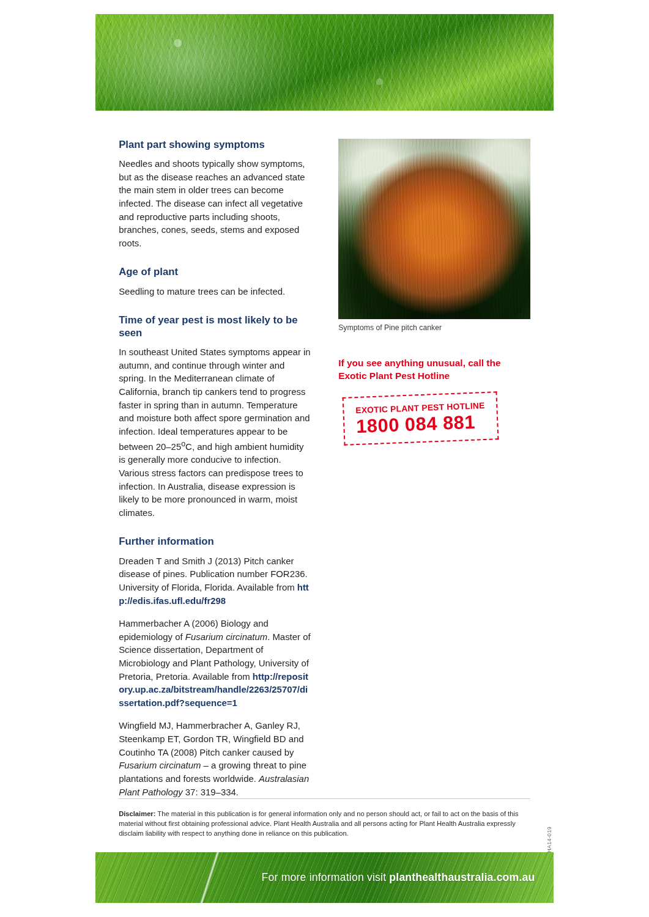Plant part showing symptoms
Needles and shoots typically show symptoms, but as the disease reaches an advanced state the main stem in older trees can become infected. The disease can infect all vegetative and reproductive parts including shoots, branches, cones, seeds, stems and exposed roots.
Age of plant
Seedling to mature trees can be infected.
Time of year pest is most likely to be seen
In southeast United States symptoms appear in autumn, and continue through winter and spring. In the Mediterranean climate of California, branch tip cankers tend to progress faster in spring than in autumn. Temperature and moisture both affect spore germination and infection. Ideal temperatures appear to be between 20–25oC, and high ambient humidity is generally more conducive to infection. Various stress factors can predispose trees to infection. In Australia, disease expression is likely to be more pronounced in warm, moist climates.
Further information
Dreaden T and Smith J (2013) Pitch canker disease of pines. Publication number FOR236. University of Florida, Florida. Available from http://edis.ifas.ufl.edu/fr298
Hammerbacher A (2006) Biology and epidemiology of Fusarium circinatum. Master of Science dissertation, Department of Microbiology and Plant Pathology, University of Pretoria, Pretoria. Available from http://repository.up.ac.za/bitstream/handle/2263/25707/dissertation.pdf?sequence=1
Wingfield MJ, Hammerbracher A, Ganley RJ, Steenkamp ET, Gordon TR, Wingfield BD and Coutinho TA (2008) Pitch canker caused by Fusarium circinatum – a growing threat to pine plantations and forests worldwide. Australasian Plant Pathology 37: 319–334.
Symptoms of Pine pitch canker
If you see anything unusual, call the
Exotic Plant Pest Hotline
EXOTIC PLANT PEST HOTLINE
1800 084 881
Disclaimer: The material in this publication is for general information only and no person should act, or fail to act on the basis of this material without first obtaining professional advice. Plant Health Australia and all persons acting for Plant Health Australia expressly disclaim liability with respect to anything done in reliance on this publication.
PHA14-019
For more information visit planthealthaustralia.com.au